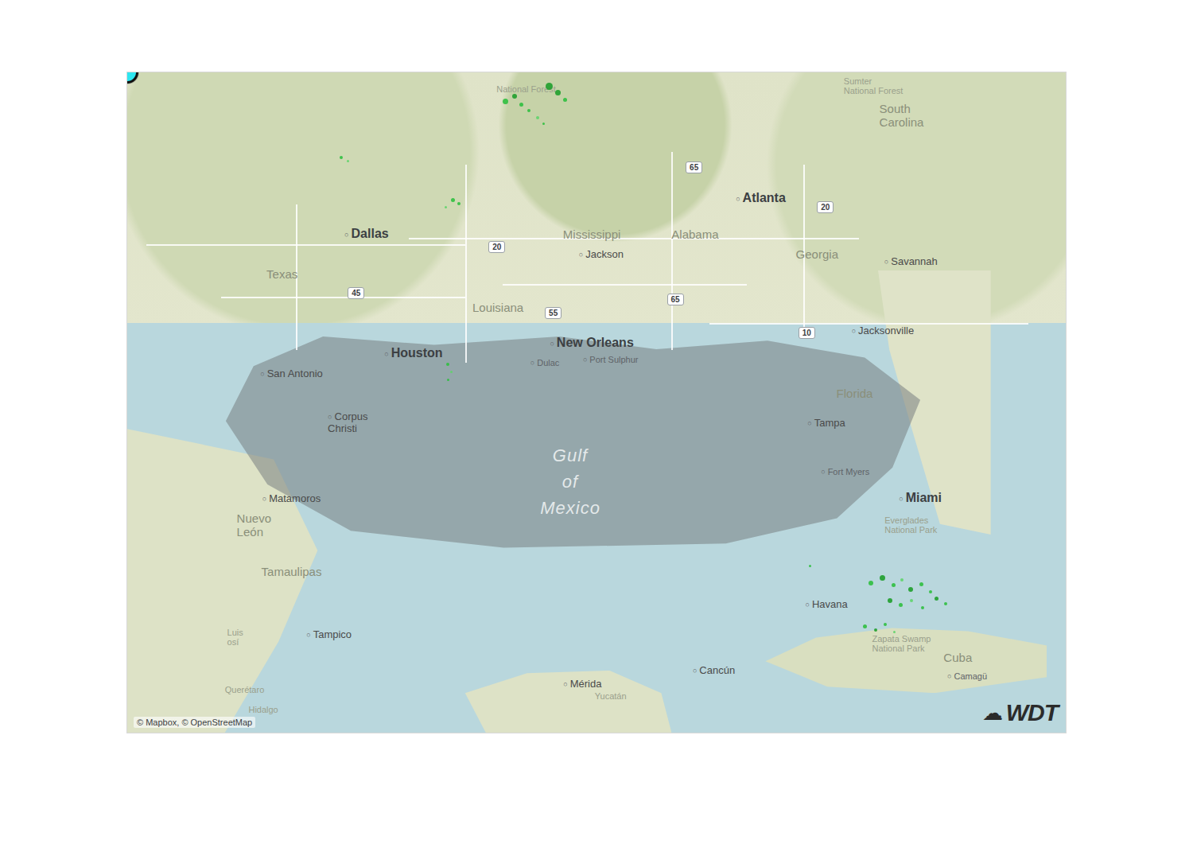Gulf
of
Mexico
65
20
20
45
55
65
10
National Forest
Sumter
National Forest
South
Carolina
Mississippi
Alabama
Georgia
Texas
Louisiana
Florida
Nuevo
León
Tamaulipas
Luis
osí
Querétaro
Hidalgo
Zapata Swamp
National Park
Everglades
National Park
Cuba
Yucatán
Dallas
Atlanta
Jackson
Savannah
Jacksonville
New Orleans
Houston
San Antonio
Dulac
Port Sulphur
Corpus
Christi
Tampa
Fort Myers
Miami
Matamoros
Tampico
Havana
Cancún
Mérida
Camagü
© Mapbox, © OpenStreetMap
☁ WDT